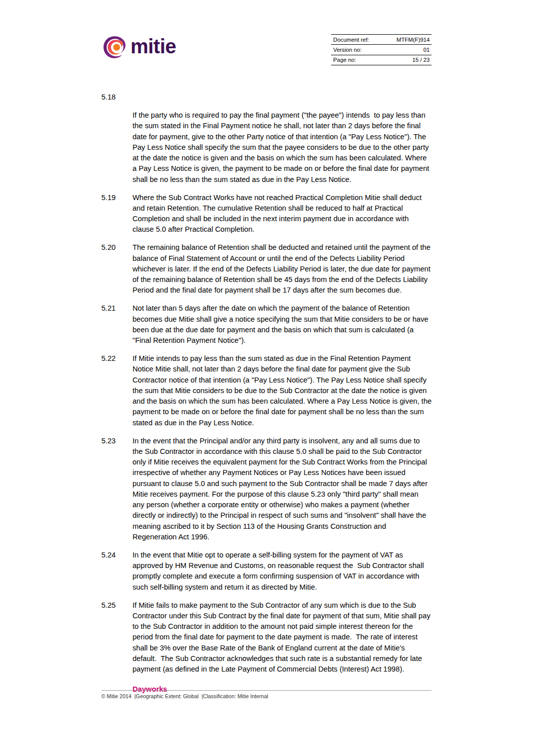mitie
| Document ref: | MTFM(F)914 |
| Version no: | 01 |
| Page no: | 15 / 23 |
5.18
If the party who is required to pay the final payment ("the payee") intends to pay less than the sum stated in the Final Payment notice he shall, not later than 2 days before the final date for payment, give to the other Party notice of that intention (a "Pay Less Notice"). The Pay Less Notice shall specify the sum that the payee considers to be due to the other party at the date the notice is given and the basis on which the sum has been calculated. Where a Pay Less Notice is given, the payment to be made on or before the final date for payment shall be no less than the sum stated as due in the Pay Less Notice.
5.19
Where the Sub Contract Works have not reached Practical Completion Mitie shall deduct and retain Retention. The cumulative Retention shall be reduced to half at Practical Completion and shall be included in the next interim payment due in accordance with clause 5.0 after Practical Completion.
5.20
The remaining balance of Retention shall be deducted and retained until the payment of the balance of Final Statement of Account or until the end of the Defects Liability Period whichever is later. If the end of the Defects Liability Period is later, the due date for payment of the remaining balance of Retention shall be 45 days from the end of the Defects Liability Period and the final date for payment shall be 17 days after the sum becomes due.
5.21
Not later than 5 days after the date on which the payment of the balance of Retention becomes due Mitie shall give a notice specifying the sum that Mitie considers to be or have been due at the due date for payment and the basis on which that sum is calculated (a "Final Retention Payment Notice").
5.22
If Mitie intends to pay less than the sum stated as due in the Final Retention Payment Notice Mitie shall, not later than 2 days before the final date for payment give the Sub Contractor notice of that intention (a "Pay Less Notice"). The Pay Less Notice shall specify the sum that Mitie considers to be due to the Sub Contractor at the date the notice is given and the basis on which the sum has been calculated. Where a Pay Less Notice is given, the payment to be made on or before the final date for payment shall be no less than the sum stated as due in the Pay Less Notice.
5.23
In the event that the Principal and/or any third party is insolvent, any and all sums due to the Sub Contractor in accordance with this clause 5.0 shall be paid to the Sub Contractor only if Mitie receives the equivalent payment for the Sub Contract Works from the Principal irrespective of whether any Payment Notices or Pay Less Notices have been issued pursuant to clause 5.0 and such payment to the Sub Contractor shall be made 7 days after Mitie receives payment. For the purpose of this clause 5.23 only "third party" shall mean any person (whether a corporate entity or otherwise) who makes a payment (whether directly or indirectly) to the Principal in respect of such sums and "insolvent" shall have the meaning ascribed to it by Section 113 of the Housing Grants Construction and Regeneration Act 1996.
5.24
In the event that Mitie opt to operate a self-billing system for the payment of VAT as approved by HM Revenue and Customs, on reasonable request the Sub Contractor shall promptly complete and execute a form confirming suspension of VAT in accordance with such self-billing system and return it as directed by Mitie.
5.25
If Mitie fails to make payment to the Sub Contractor of any sum which is due to the Sub Contractor under this Sub Contract by the final date for payment of that sum, Mitie shall pay to the Sub Contractor in addition to the amount not paid simple interest thereon for the period from the final date for payment to the date payment is made. The rate of interest shall be 3% over the Base Rate of the Bank of England current at the date of Mitie's default. The Sub Contractor acknowledges that such rate is a substantial remedy for late payment (as defined in the Late Payment of Commercial Debts (Interest) Act 1998).
Dayworks
© Mitie 2014 |Geographic Extent: Global |Classification: Mitie Internal